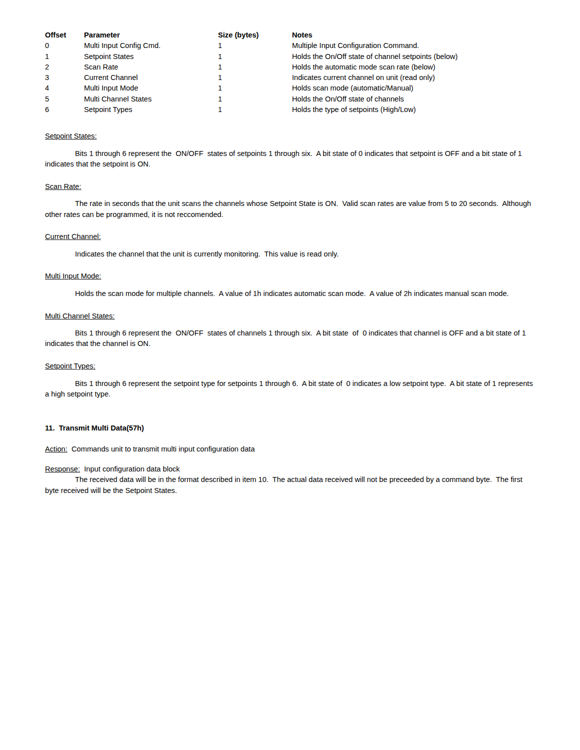| Offset | Parameter | Size (bytes) | Notes |
| --- | --- | --- | --- |
| 0 | Multi Input Config Cmd. | 1 | Multiple Input Configuration Command. |
| 1 | Setpoint States | 1 | Holds the On/Off state of channel setpoints (below) |
| 2 | Scan Rate | 1 | Holds the automatic mode scan rate (below) |
| 3 | Current Channel | 1 | Indicates current channel on unit (read only) |
| 4 | Multi Input Mode | 1 | Holds scan mode (automatic/Manual) |
| 5 | Multi Channel States | 1 | Holds the On/Off state of channels |
| 6 | Setpoint Types | 1 | Holds the type of setpoints (High/Low) |
Setpoint States:
Bits 1 through 6 represent the ON/OFF states of setpoints 1 through six. A bit state of 0 indicates that setpoint is OFF and a bit state of 1 indicates that the setpoint is ON.
Scan Rate:
The rate in seconds that the unit scans the channels whose Setpoint State is ON. Valid scan rates are value from 5 to 20 seconds. Although other rates can be programmed, it is not reccomended.
Current Channel:
Indicates the channel that the unit is currently monitoring. This value is read only.
Multi Input Mode:
Holds the scan mode for multiple channels. A value of 1h indicates automatic scan mode. A value of 2h indicates manual scan mode.
Multi Channel States:
Bits 1 through 6 represent the ON/OFF states of channels 1 through six. A bit state of 0 indicates that channel is OFF and a bit state of 1 indicates that the channel is ON.
Setpoint Types:
Bits 1 through 6 represent the setpoint type for setpoints 1 through 6. A bit state of 0 indicates a low setpoint type. A bit state of 1 represents a high setpoint type.
11. Transmit Multi Data(57h)
Action: Commands unit to transmit multi input configuration data
Response: Input configuration data block
The received data will be in the format described in item 10. The actual data received will not be preceeded by a command byte. The first byte received will be the Setpoint States.